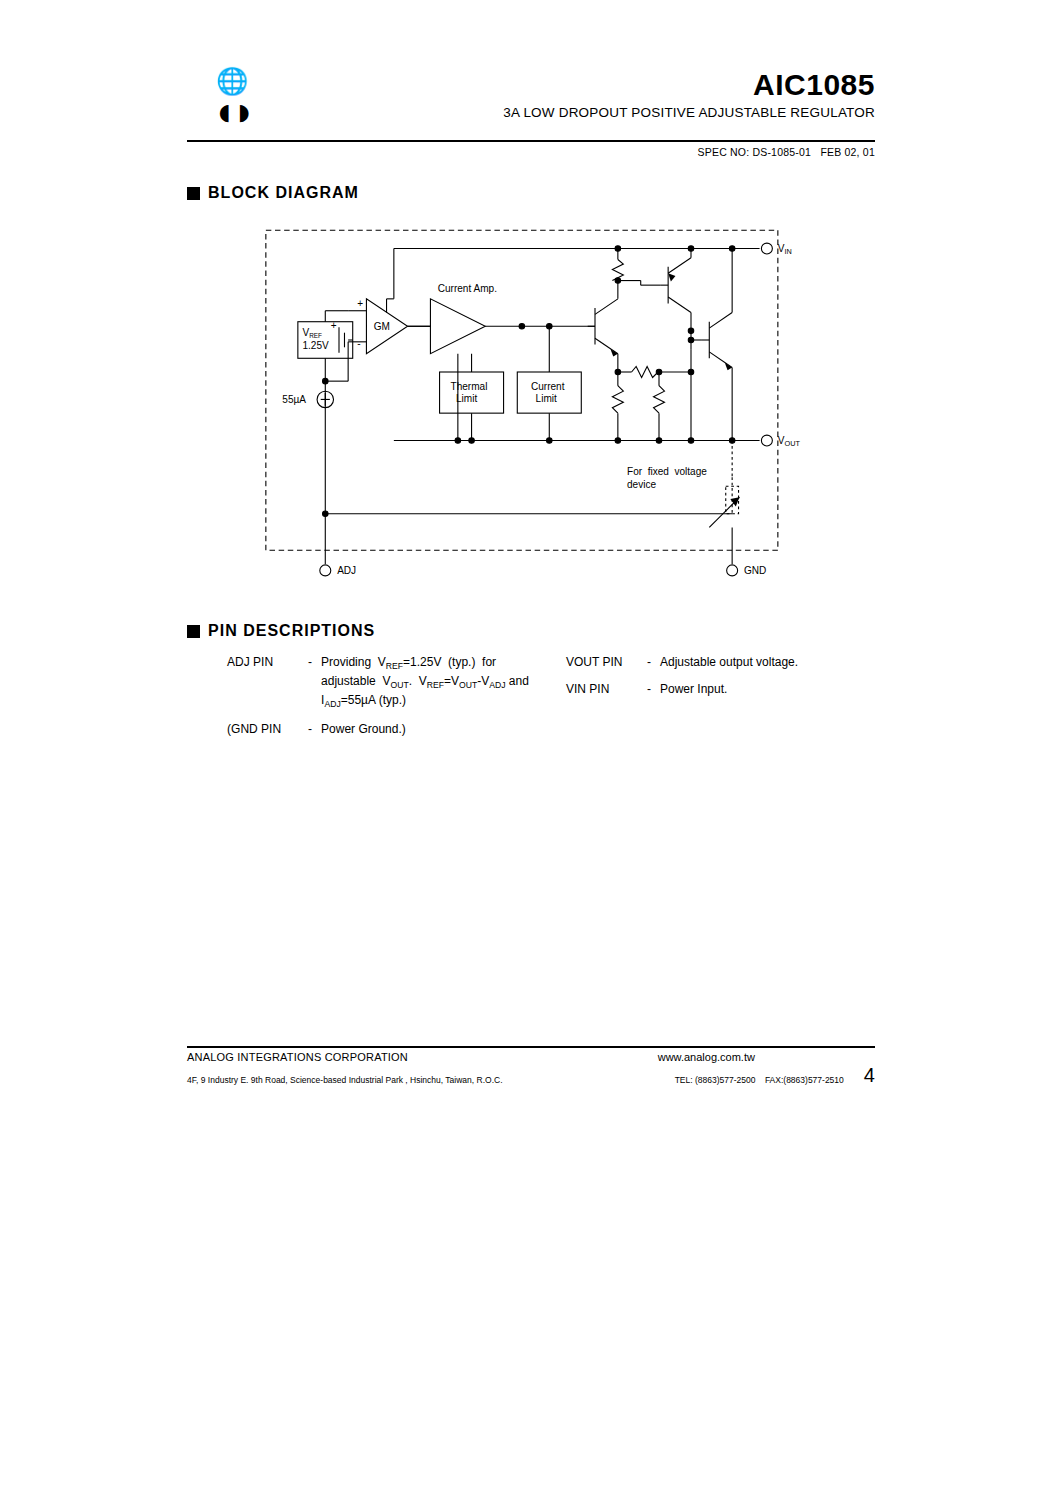🌐
◖◗
AIC1085
3A LOW DROPOUT POSITIVE ADJUSTABLE REGULATOR
SPEC NO: DS-1085-01 FEB 02, 01
BLOCK DIAGRAM
VIN VOUT ADJ GND GM + - VREF 1.25V + 55µA Current Amp. Thermal Limit Current Limit For fixed voltage device
PIN DESCRIPTIONS
ADJ PIN
-
Providing VREF=1.25V (typ.) for adjustable VOUT. VREF=VOUT-VADJ and IADJ=55µA (typ.)
(GND PIN
-
Power Ground.)
VOUT PIN
-
Adjustable output voltage.
VIN PIN
-
Power Input.
ANALOG INTEGRATIONS CORPORATION
www.analog.com.tw
4F, 9 Industry E. 9th Road, Science-based Industrial Park , Hsinchu, Taiwan, R.O.C.
TEL: (8863)577-2500 FAX:(8863)577-2510
4